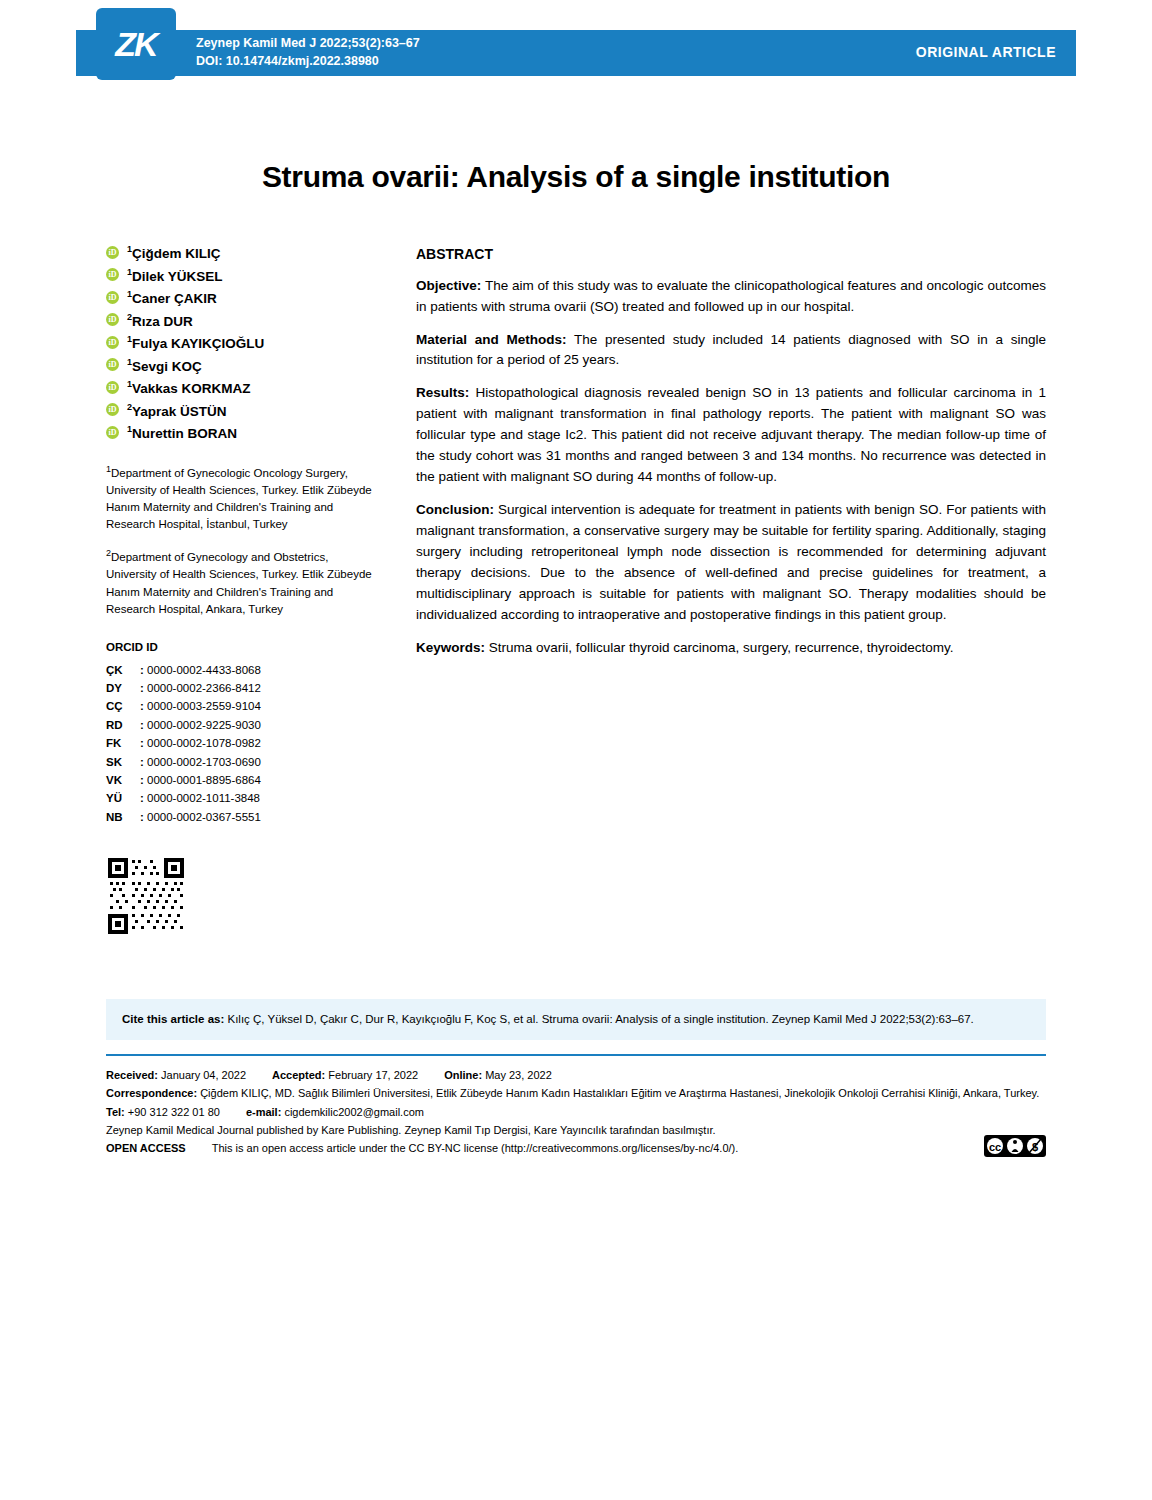ZK
Zeynep Kamil Med J 2022;53(2):63–67
DOI: 10.14744/zkmj.2022.38980
ORIGINAL ARTICLE
Struma ovarii: Analysis of a single institution
iD 1 Çiğdem KILIÇ
iD 1 Dilek YÜKSEL
iD 1 Caner ÇAKIR
iD 2 Rıza DUR
iD 1 Fulya KAYIKÇIOĞLU
iD 1 Sevgi KOÇ
iD 1 Vakkas KORKMAZ
iD 2 Yaprak ÜSTÜN
iD 1 Nurettin BORAN
1 Department of Gynecologic Oncology Surgery, University of Health Sciences, Turkey. Etlik Zübeyde Hanım Maternity and Children's Training and Research Hospital, İstanbul, Turkey
2 Department of Gynecology and Obstetrics, University of Health Sciences, Turkey. Etlik Zübeyde Hanım Maternity and Children's Training and Research Hospital, Ankara, Turkey
ORCID ID
ÇK: 0000-0002-4433-8068
DY: 0000-0002-2366-8412
CÇ: 0000-0003-2559-9104
RD: 0000-0002-9225-9030
FK: 0000-0002-1078-0982
SK: 0000-0002-1703-0690
VK: 0000-0001-8895-6864
YÜ: 0000-0002-1011-3848
NB: 0000-0002-0367-5551
ABSTRACT
Objective: The aim of this study was to evaluate the clinicopathological features and oncologic outcomes in patients with struma ovarii (SO) treated and followed up in our hospital.
Material and Methods: The presented study included 14 patients diagnosed with SO in a single institution for a period of 25 years.
Results: Histopathological diagnosis revealed benign SO in 13 patients and follicular carcinoma in 1 patient with malignant transformation in final pathology reports. The patient with malignant SO was follicular type and stage Ic2. This patient did not receive adjuvant therapy. The median follow-up time of the study cohort was 31 months and ranged between 3 and 134 months. No recurrence was detected in the patient with malignant SO during 44 months of follow-up.
Conclusion: Surgical intervention is adequate for treatment in patients with benign SO. For patients with malignant transformation, a conservative surgery may be suitable for fertility sparing. Additionally, staging surgery including retroperitoneal lymph node dissection is recommended for determining adjuvant therapy decisions. Due to the absence of well-defined and precise guidelines for treatment, a multidisciplinary approach is suitable for patients with malignant SO. Therapy modalities should be individualized according to intraoperative and postoperative findings in this patient group.
Keywords: Struma ovarii, follicular thyroid carcinoma, surgery, recurrence, thyroidectomy.
Cite this article as: Kılıç Ç, Yüksel D, Çakır C, Dur R, Kayıkçıoğlu F, Koç S, et al. Struma ovarii: Analysis of a single institution. Zeynep Kamil Med J 2022;53(2):63–67.
Received: January 04, 2022 Accepted: February 17, 2022 Online: May 23, 2022
Correspondence: Çiğdem KILIÇ, MD. Sağlık Bilimleri Üniversitesi, Etlik Zübeyde Hanım Kadın Hastalıkları Eğitim ve Araştırma Hastanesi, Jinekolojik Onkoloji Cerrahisi Kliniği, Ankara, Turkey.
Tel: +90 312 322 01 80 e-mail: cigdemkilic2002@gmail.com
Zeynep Kamil Medical Journal published by Kare Publishing. Zeynep Kamil Tıp Dergisi, Kare Yayıncılık tarafından basılmıştır.
OPEN ACCESS This is an open access article under the CC BY-NC license (http://creativecommons.org/licenses/by-nc/4.0/).
cc $